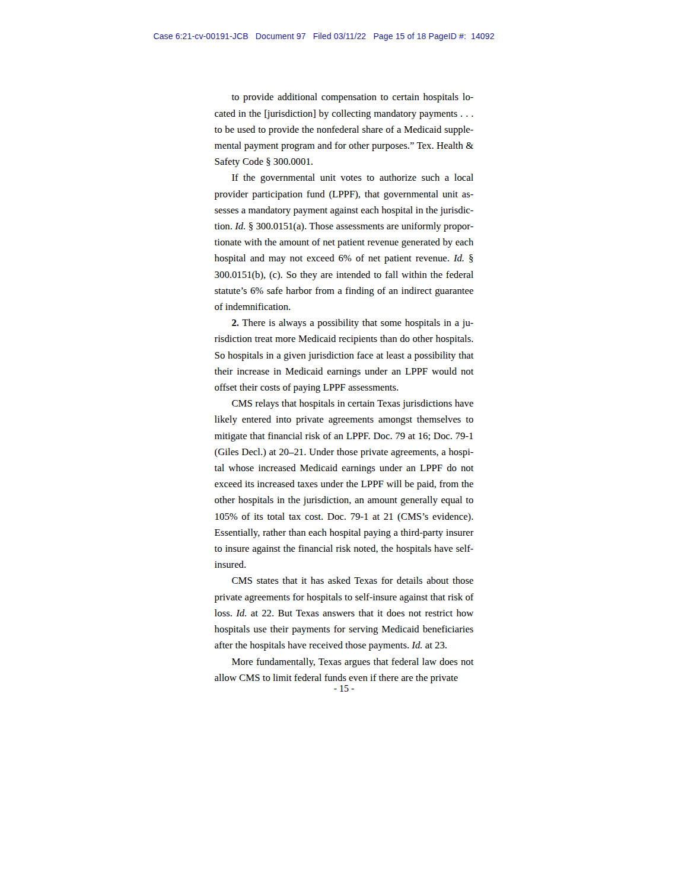Case 6:21-cv-00191-JCB Document 97 Filed 03/11/22 Page 15 of 18 PageID #: 14092
to provide additional compensation to certain hospitals located in the [jurisdiction] by collecting mandatory payments . . . to be used to provide the nonfederal share of a Medicaid supplemental payment program and for other purposes.” Tex. Health & Safety Code § 300.0001.
If the governmental unit votes to authorize such a local provider participation fund (LPPF), that governmental unit assesses a mandatory payment against each hospital in the jurisdiction. Id. § 300.0151(a). Those assessments are uniformly proportionate with the amount of net patient revenue generated by each hospital and may not exceed 6% of net patient revenue. Id. § 300.0151(b), (c). So they are intended to fall within the federal statute’s 6% safe harbor from a finding of an indirect guarantee of indemnification.
2. There is always a possibility that some hospitals in a jurisdiction treat more Medicaid recipients than do other hospitals. So hospitals in a given jurisdiction face at least a possibility that their increase in Medicaid earnings under an LPPF would not offset their costs of paying LPPF assessments.
CMS relays that hospitals in certain Texas jurisdictions have likely entered into private agreements amongst themselves to mitigate that financial risk of an LPPF. Doc. 79 at 16; Doc. 79-1 (Giles Decl.) at 20–21. Under those private agreements, a hospital whose increased Medicaid earnings under an LPPF do not exceed its increased taxes under the LPPF will be paid, from the other hospitals in the jurisdiction, an amount generally equal to 105% of its total tax cost. Doc. 79-1 at 21 (CMS’s evidence). Essentially, rather than each hospital paying a third-party insurer to insure against the financial risk noted, the hospitals have self-insured.
CMS states that it has asked Texas for details about those private agreements for hospitals to self-insure against that risk of loss. Id. at 22. But Texas answers that it does not restrict how hospitals use their payments for serving Medicaid beneficiaries after the hospitals have received those payments. Id. at 23.
More fundamentally, Texas argues that federal law does not allow CMS to limit federal funds even if there are the private
- 15 -